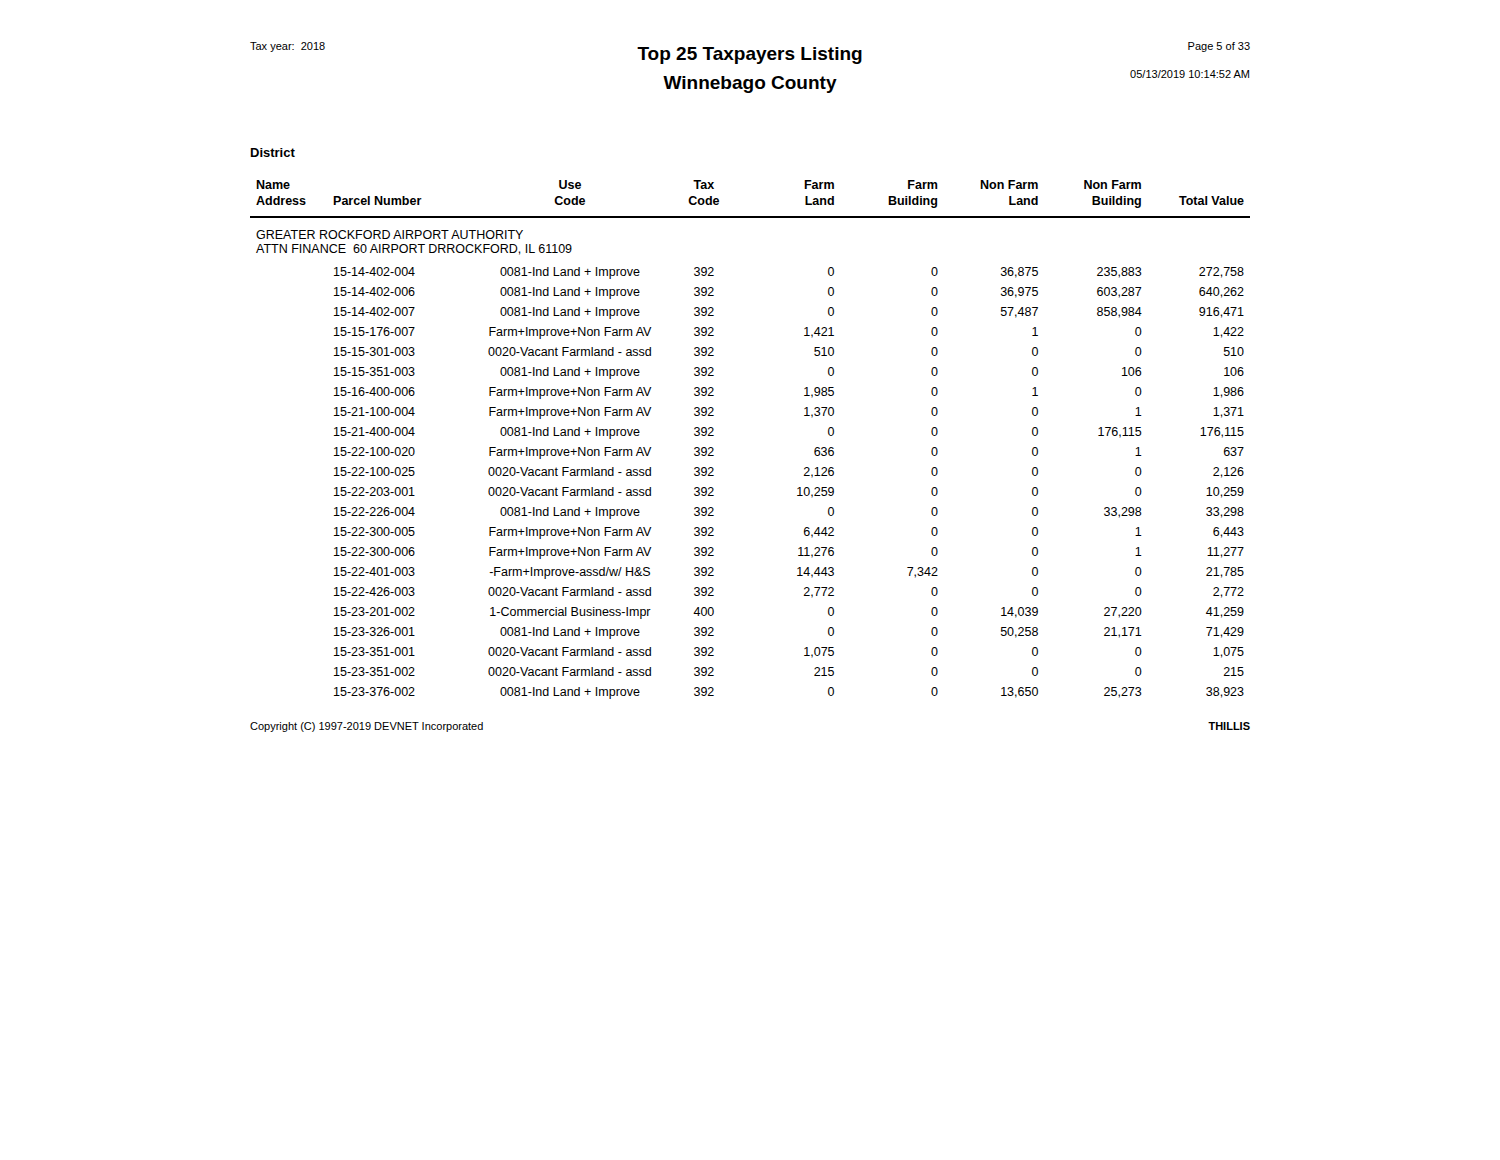Tax year: 2018
Page 5 of 33
Top 25 Taxpayers Listing
Winnebago County
05/13/2019 10:14:52 AM
District
| Name Address | Parcel Number | Use Code | Tax Code | Farm Land | Farm Building | Non Farm Land | Non Farm Building | Total Value |
| --- | --- | --- | --- | --- | --- | --- | --- | --- |
| GREATER ROCKFORD AIRPORT AUTHORITY |
| ATTN FINANCE 60 AIRPORT DRROCKFORD, IL 61109 |
| | 15-14-402-004 | 0081-Ind Land + Improve | 392 | 0 | 0 | 36,875 | 235,883 | 272,758 |
| | 15-14-402-006 | 0081-Ind Land + Improve | 392 | 0 | 0 | 36,975 | 603,287 | 640,262 |
| | 15-14-402-007 | 0081-Ind Land + Improve | 392 | 0 | 0 | 57,487 | 858,984 | 916,471 |
| | 15-15-176-007 | Farm+Improve+Non Farm AV | 392 | 1,421 | 0 | 1 | 0 | 1,422 |
| | 15-15-301-003 | 0020-Vacant Farmland - assd | 392 | 510 | 0 | 0 | 0 | 510 |
| | 15-15-351-003 | 0081-Ind Land + Improve | 392 | 0 | 0 | 0 | 106 | 106 |
| | 15-16-400-006 | Farm+Improve+Non Farm AV | 392 | 1,985 | 0 | 1 | 0 | 1,986 |
| | 15-21-100-004 | Farm+Improve+Non Farm AV | 392 | 1,370 | 0 | 0 | 1 | 1,371 |
| | 15-21-400-004 | 0081-Ind Land + Improve | 392 | 0 | 0 | 0 | 176,115 | 176,115 |
| | 15-22-100-020 | Farm+Improve+Non Farm AV | 392 | 636 | 0 | 0 | 1 | 637 |
| | 15-22-100-025 | 0020-Vacant Farmland - assd | 392 | 2,126 | 0 | 0 | 0 | 2,126 |
| | 15-22-203-001 | 0020-Vacant Farmland - assd | 392 | 10,259 | 0 | 0 | 0 | 10,259 |
| | 15-22-226-004 | 0081-Ind Land + Improve | 392 | 0 | 0 | 0 | 33,298 | 33,298 |
| | 15-22-300-005 | Farm+Improve+Non Farm AV | 392 | 6,442 | 0 | 0 | 1 | 6,443 |
| | 15-22-300-006 | Farm+Improve+Non Farm AV | 392 | 11,276 | 0 | 0 | 1 | 11,277 |
| | 15-22-401-003 | -Farm+Improve-assd/w/ H&S | 392 | 14,443 | 7,342 | 0 | 0 | 21,785 |
| | 15-22-426-003 | 0020-Vacant Farmland - assd | 392 | 2,772 | 0 | 0 | 0 | 2,772 |
| | 15-23-201-002 | 1-Commercial Business-Impr | 400 | 0 | 0 | 14,039 | 27,220 | 41,259 |
| | 15-23-326-001 | 0081-Ind Land + Improve | 392 | 0 | 0 | 50,258 | 21,171 | 71,429 |
| | 15-23-351-001 | 0020-Vacant Farmland - assd | 392 | 1,075 | 0 | 0 | 0 | 1,075 |
| | 15-23-351-002 | 0020-Vacant Farmland - assd | 392 | 215 | 0 | 0 | 0 | 215 |
| | 15-23-376-002 | 0081-Ind Land + Improve | 392 | 0 | 0 | 13,650 | 25,273 | 38,923 |
Copyright (C) 1997-2019 DEVNET Incorporated THILLIS